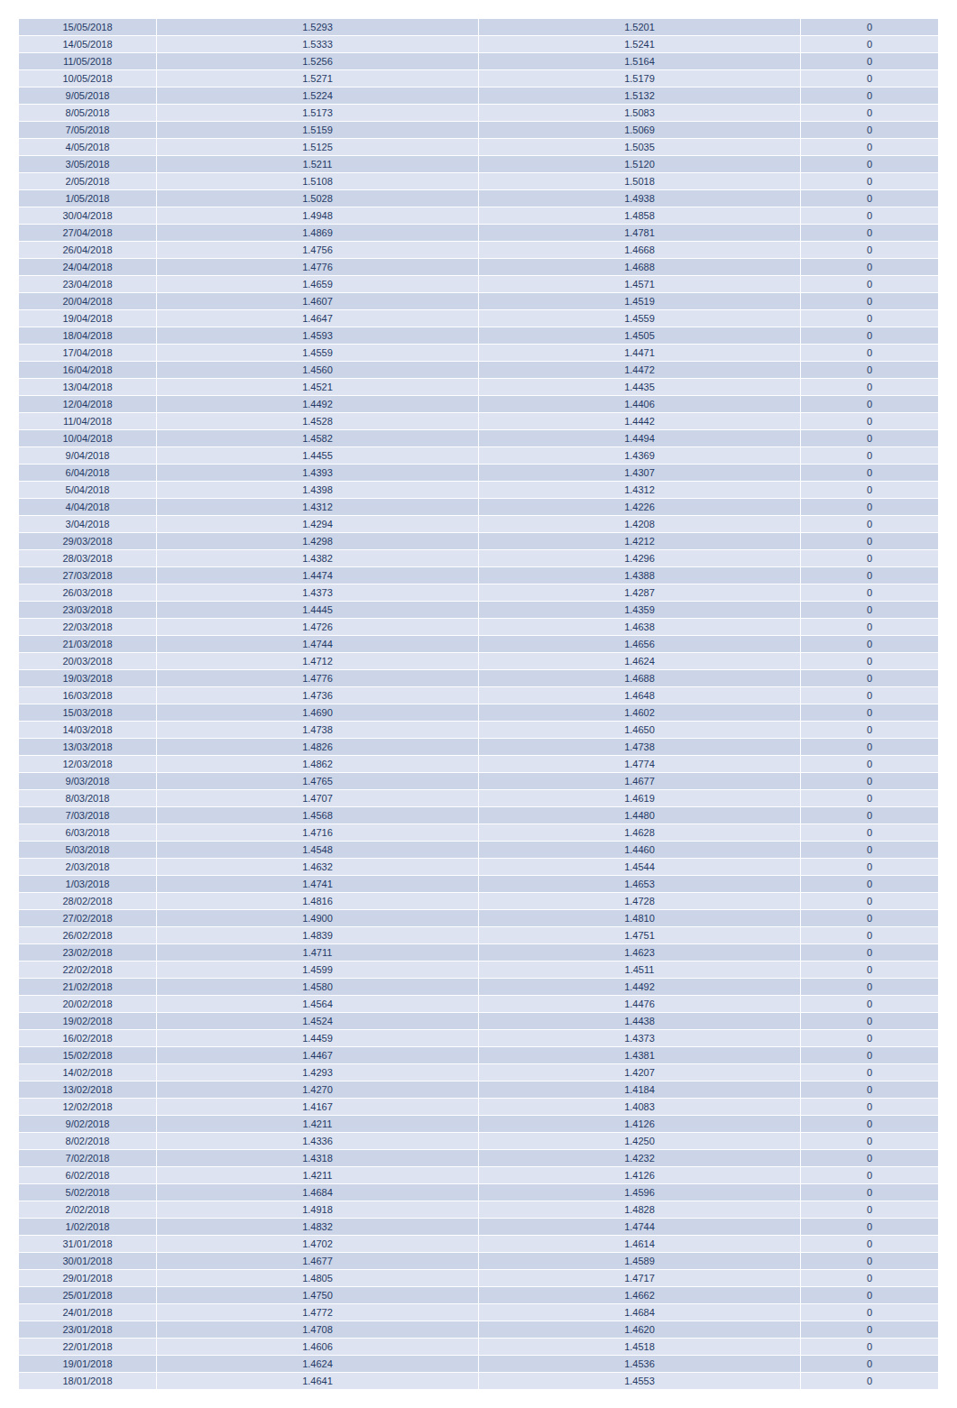| 15/05/2018 | 1.5293 | 1.5201 | 0 |
| 14/05/2018 | 1.5333 | 1.5241 | 0 |
| 11/05/2018 | 1.5256 | 1.5164 | 0 |
| 10/05/2018 | 1.5271 | 1.5179 | 0 |
| 9/05/2018 | 1.5224 | 1.5132 | 0 |
| 8/05/2018 | 1.5173 | 1.5083 | 0 |
| 7/05/2018 | 1.5159 | 1.5069 | 0 |
| 4/05/2018 | 1.5125 | 1.5035 | 0 |
| 3/05/2018 | 1.5211 | 1.5120 | 0 |
| 2/05/2018 | 1.5108 | 1.5018 | 0 |
| 1/05/2018 | 1.5028 | 1.4938 | 0 |
| 30/04/2018 | 1.4948 | 1.4858 | 0 |
| 27/04/2018 | 1.4869 | 1.4781 | 0 |
| 26/04/2018 | 1.4756 | 1.4668 | 0 |
| 24/04/2018 | 1.4776 | 1.4688 | 0 |
| 23/04/2018 | 1.4659 | 1.4571 | 0 |
| 20/04/2018 | 1.4607 | 1.4519 | 0 |
| 19/04/2018 | 1.4647 | 1.4559 | 0 |
| 18/04/2018 | 1.4593 | 1.4505 | 0 |
| 17/04/2018 | 1.4559 | 1.4471 | 0 |
| 16/04/2018 | 1.4560 | 1.4472 | 0 |
| 13/04/2018 | 1.4521 | 1.4435 | 0 |
| 12/04/2018 | 1.4492 | 1.4406 | 0 |
| 11/04/2018 | 1.4528 | 1.4442 | 0 |
| 10/04/2018 | 1.4582 | 1.4494 | 0 |
| 9/04/2018 | 1.4455 | 1.4369 | 0 |
| 6/04/2018 | 1.4393 | 1.4307 | 0 |
| 5/04/2018 | 1.4398 | 1.4312 | 0 |
| 4/04/2018 | 1.4312 | 1.4226 | 0 |
| 3/04/2018 | 1.4294 | 1.4208 | 0 |
| 29/03/2018 | 1.4298 | 1.4212 | 0 |
| 28/03/2018 | 1.4382 | 1.4296 | 0 |
| 27/03/2018 | 1.4474 | 1.4388 | 0 |
| 26/03/2018 | 1.4373 | 1.4287 | 0 |
| 23/03/2018 | 1.4445 | 1.4359 | 0 |
| 22/03/2018 | 1.4726 | 1.4638 | 0 |
| 21/03/2018 | 1.4744 | 1.4656 | 0 |
| 20/03/2018 | 1.4712 | 1.4624 | 0 |
| 19/03/2018 | 1.4776 | 1.4688 | 0 |
| 16/03/2018 | 1.4736 | 1.4648 | 0 |
| 15/03/2018 | 1.4690 | 1.4602 | 0 |
| 14/03/2018 | 1.4738 | 1.4650 | 0 |
| 13/03/2018 | 1.4826 | 1.4738 | 0 |
| 12/03/2018 | 1.4862 | 1.4774 | 0 |
| 9/03/2018 | 1.4765 | 1.4677 | 0 |
| 8/03/2018 | 1.4707 | 1.4619 | 0 |
| 7/03/2018 | 1.4568 | 1.4480 | 0 |
| 6/03/2018 | 1.4716 | 1.4628 | 0 |
| 5/03/2018 | 1.4548 | 1.4460 | 0 |
| 2/03/2018 | 1.4632 | 1.4544 | 0 |
| 1/03/2018 | 1.4741 | 1.4653 | 0 |
| 28/02/2018 | 1.4816 | 1.4728 | 0 |
| 27/02/2018 | 1.4900 | 1.4810 | 0 |
| 26/02/2018 | 1.4839 | 1.4751 | 0 |
| 23/02/2018 | 1.4711 | 1.4623 | 0 |
| 22/02/2018 | 1.4599 | 1.4511 | 0 |
| 21/02/2018 | 1.4580 | 1.4492 | 0 |
| 20/02/2018 | 1.4564 | 1.4476 | 0 |
| 19/02/2018 | 1.4524 | 1.4438 | 0 |
| 16/02/2018 | 1.4459 | 1.4373 | 0 |
| 15/02/2018 | 1.4467 | 1.4381 | 0 |
| 14/02/2018 | 1.4293 | 1.4207 | 0 |
| 13/02/2018 | 1.4270 | 1.4184 | 0 |
| 12/02/2018 | 1.4167 | 1.4083 | 0 |
| 9/02/2018 | 1.4211 | 1.4126 | 0 |
| 8/02/2018 | 1.4336 | 1.4250 | 0 |
| 7/02/2018 | 1.4318 | 1.4232 | 0 |
| 6/02/2018 | 1.4211 | 1.4126 | 0 |
| 5/02/2018 | 1.4684 | 1.4596 | 0 |
| 2/02/2018 | 1.4918 | 1.4828 | 0 |
| 1/02/2018 | 1.4832 | 1.4744 | 0 |
| 31/01/2018 | 1.4702 | 1.4614 | 0 |
| 30/01/2018 | 1.4677 | 1.4589 | 0 |
| 29/01/2018 | 1.4805 | 1.4717 | 0 |
| 25/01/2018 | 1.4750 | 1.4662 | 0 |
| 24/01/2018 | 1.4772 | 1.4684 | 0 |
| 23/01/2018 | 1.4708 | 1.4620 | 0 |
| 22/01/2018 | 1.4606 | 1.4518 | 0 |
| 19/01/2018 | 1.4624 | 1.4536 | 0 |
| 18/01/2018 | 1.4641 | 1.4553 | 0 |